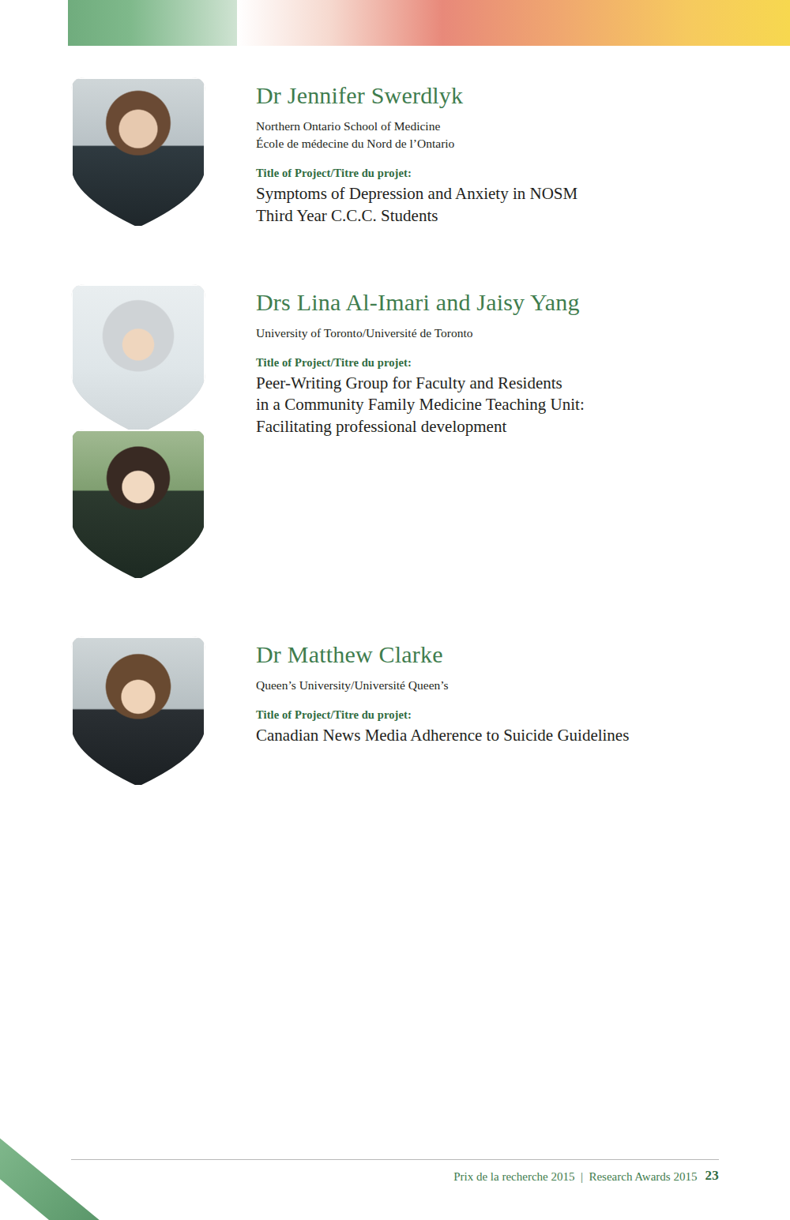Dr Jennifer Swerdlyk
Northern Ontario School of Medicine
École de médecine du Nord de l’Ontario
Title of Project/Titre du projet:
Symptoms of Depression and Anxiety in NOSM
Third Year C.C.C. Students
Drs Lina Al-Imari and Jaisy Yang
University of Toronto/Université de Toronto
Title of Project/Titre du projet:
Peer-Writing Group for Faculty and Residents
in a Community Family Medicine Teaching Unit:
Facilitating professional development
Dr Matthew Clarke
Queen’s University/Université Queen’s
Title of Project/Titre du projet:
Canadian News Media Adherence to Suicide Guidelines
Prix de la recherche 2015 | Research Awards 2015 23